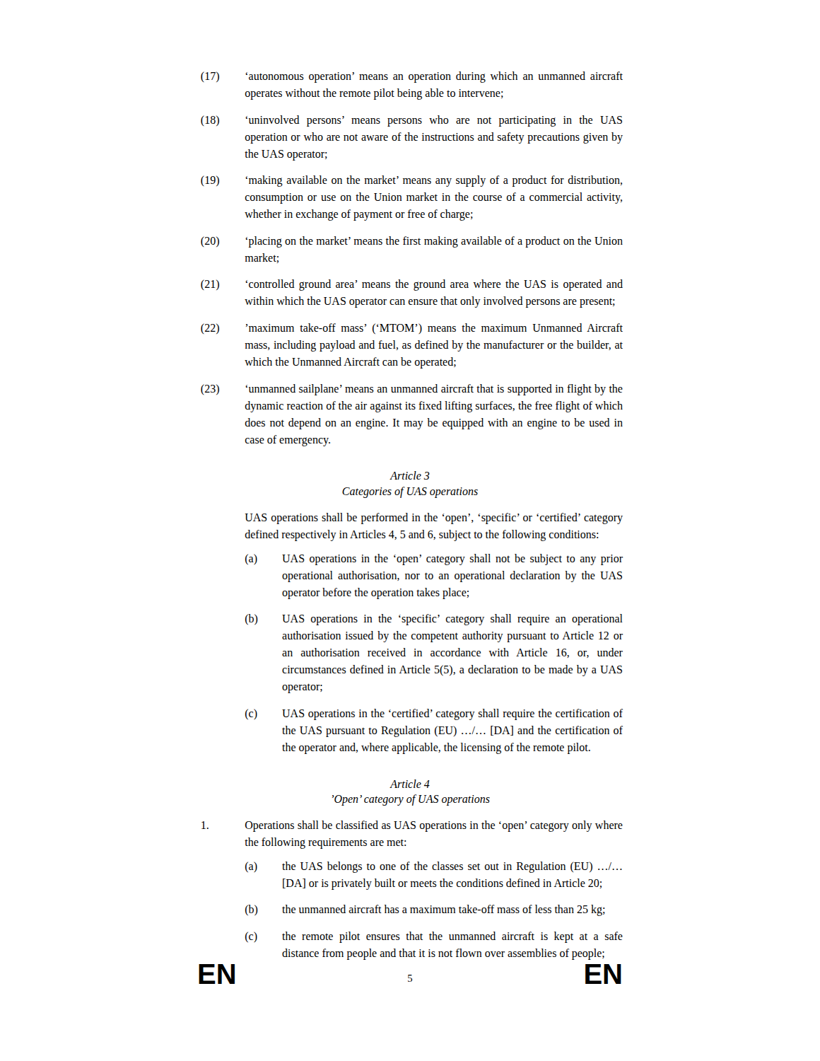(17)
‘autonomous operation’ means an operation during which an unmanned aircraft operates without the remote pilot being able to intervene;
(18)
‘uninvolved persons’ means persons who are not participating in the UAS operation or who are not aware of the instructions and safety precautions given by the UAS operator;
(19)
‘making available on the market’ means any supply of a product for distribution, consumption or use on the Union market in the course of a commercial activity, whether in exchange of payment or free of charge;
(20)
‘placing on the market’ means the first making available of a product on the Union market;
(21)
‘controlled ground area’ means the ground area where the UAS is operated and within which the UAS operator can ensure that only involved persons are present;
(22)
’maximum take-off mass’ (‘MTOM’) means the maximum Unmanned Aircraft mass, including payload and fuel, as defined by the manufacturer or the builder, at which the Unmanned Aircraft can be operated;
(23)
‘unmanned sailplane’ means an unmanned aircraft that is supported in flight by the dynamic reaction of the air against its fixed lifting surfaces, the free flight of which does not depend on an engine. It may be equipped with an engine to be used in case of emergency.
Article 3 Categories of UAS operations
UAS operations shall be performed in the ‘open’, ‘specific’ or ‘certified’ category defined respectively in Articles 4, 5 and 6, subject to the following conditions:
(a)
UAS operations in the ‘open’ category shall not be subject to any prior operational authorisation, nor to an operational declaration by the UAS operator before the operation takes place;
(b)
UAS operations in the ‘specific’ category shall require an operational authorisation issued by the competent authority pursuant to Article 12 or an authorisation received in accordance with Article 16, or, under circumstances defined in Article 5(5), a declaration to be made by a UAS operator;
(c)
UAS operations in the ‘certified’ category shall require the certification of the UAS pursuant to Regulation (EU) …/… [DA] and the certification of the operator and, where applicable, the licensing of the remote pilot.
Article 4 ’Open’ category of UAS operations
1.
Operations shall be classified as UAS operations in the ‘open’ category only where the following requirements are met:
(a)
the UAS belongs to one of the classes set out in Regulation (EU) …/… [DA] or is privately built or meets the conditions defined in Article 20;
(b)
the unmanned aircraft has a maximum take-off mass of less than 25 kg;
(c)
the remote pilot ensures that the unmanned aircraft is kept at a safe distance from people and that it is not flown over assemblies of people;
EN
5
EN